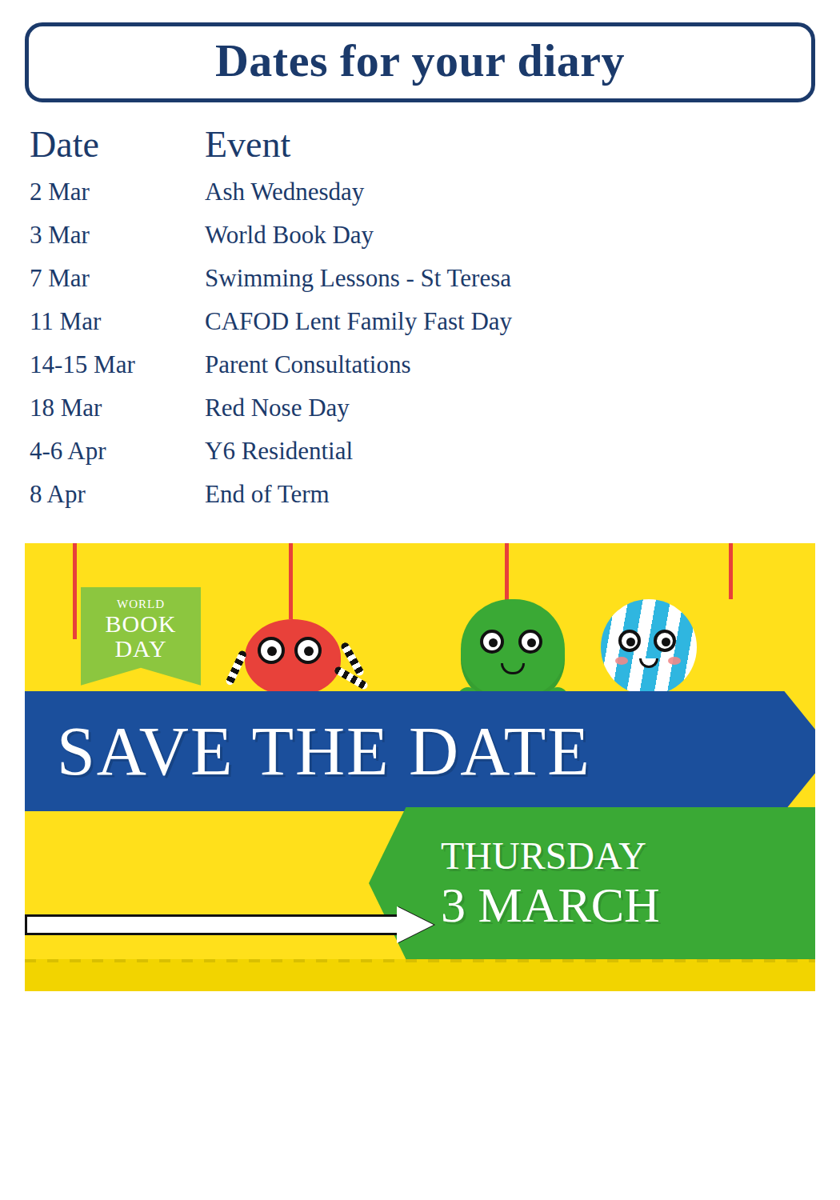Dates for your diary
| Date | Event |
| --- | --- |
| 2 Mar | Ash Wednesday |
| 3 Mar | World Book Day |
| 7 Mar | Swimming Lessons - St Teresa |
| 11 Mar | CAFOD Lent Family Fast Day |
| 14-15 Mar | Parent Consultations |
| 18 Mar | Red Nose Day |
| 4-6 Apr | Y6 Residential |
| 8 Apr | End of Term |
WORLD
BOOK
DAY
SAVE THE DATE
THURSDAY
3 MARCH